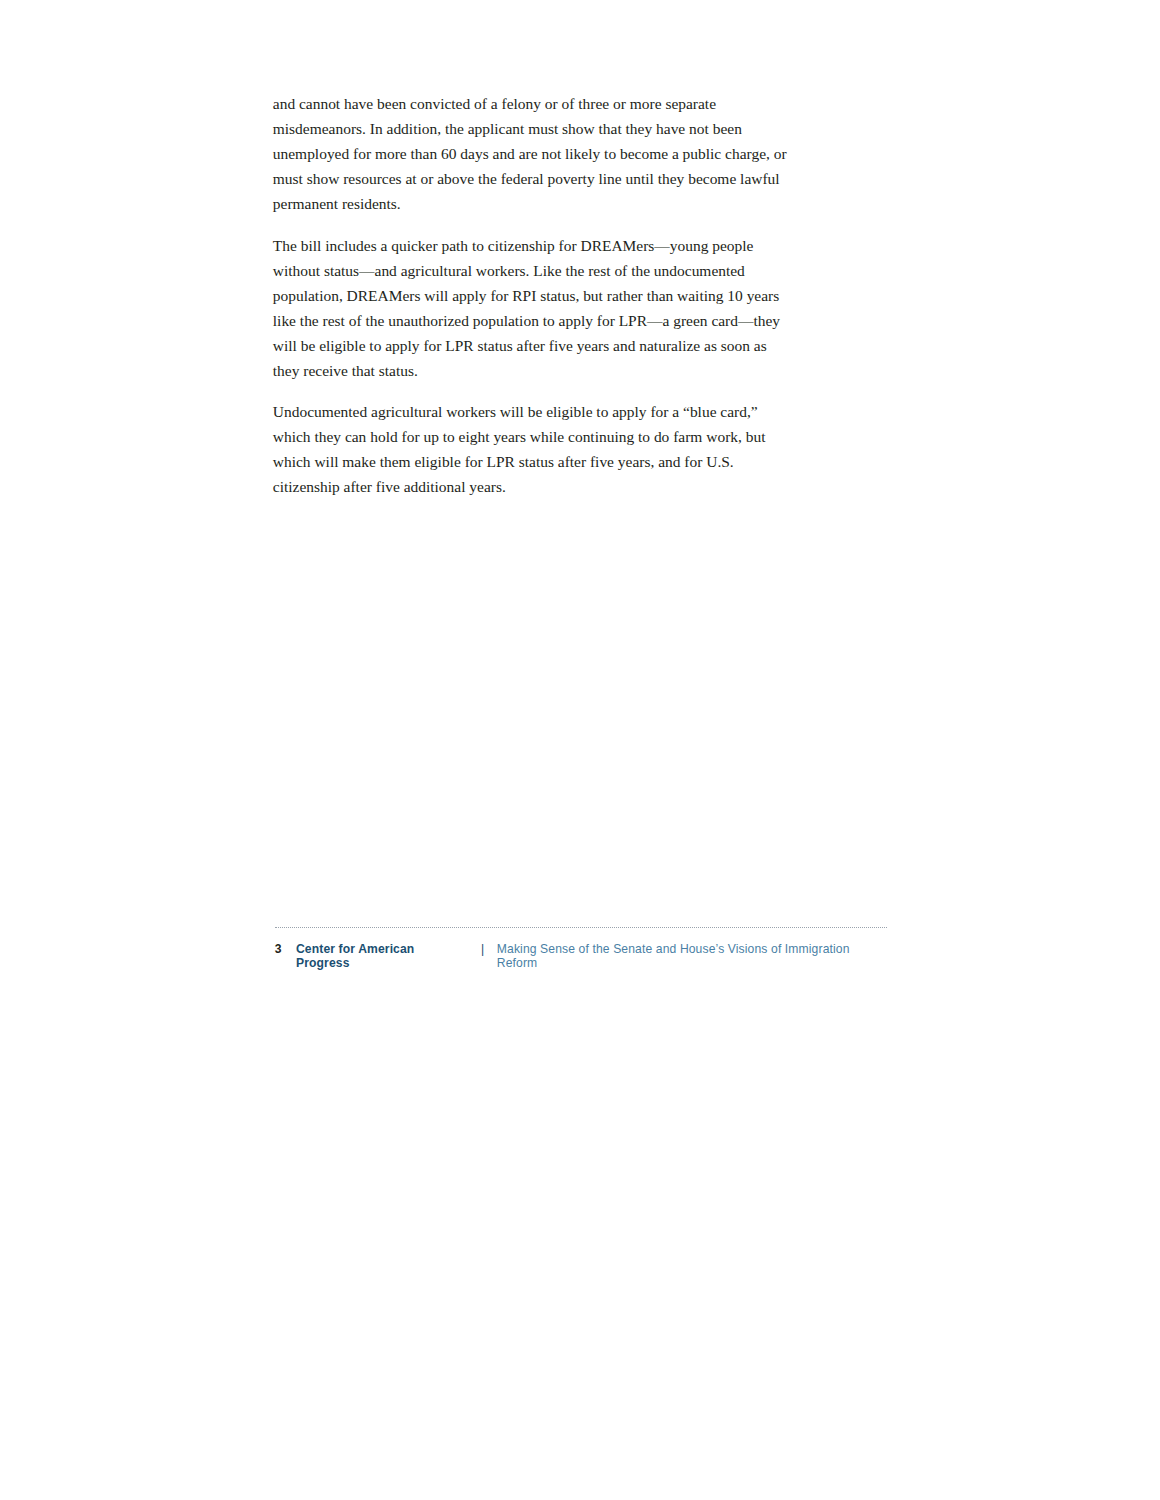and cannot have been convicted of a felony or of three or more separate misdemeanors. In addition, the applicant must show that they have not been unemployed for more than 60 days and are not likely to become a public charge, or must show resources at or above the federal poverty line until they become lawful permanent residents.
The bill includes a quicker path to citizenship for DREAMers—young people without status—and agricultural workers. Like the rest of the undocumented population, DREAMers will apply for RPI status, but rather than waiting 10 years like the rest of the unauthorized population to apply for LPR—a green card—they will be eligible to apply for LPR status after five years and naturalize as soon as they receive that status.
Undocumented agricultural workers will be eligible to apply for a “blue card,” which they can hold for up to eight years while continuing to do farm work, but which will make them eligible for LPR status after five years, and for U.S. citizenship after five additional years.
3 Center for American Progress | Making Sense of the Senate and House’s Visions of Immigration Reform